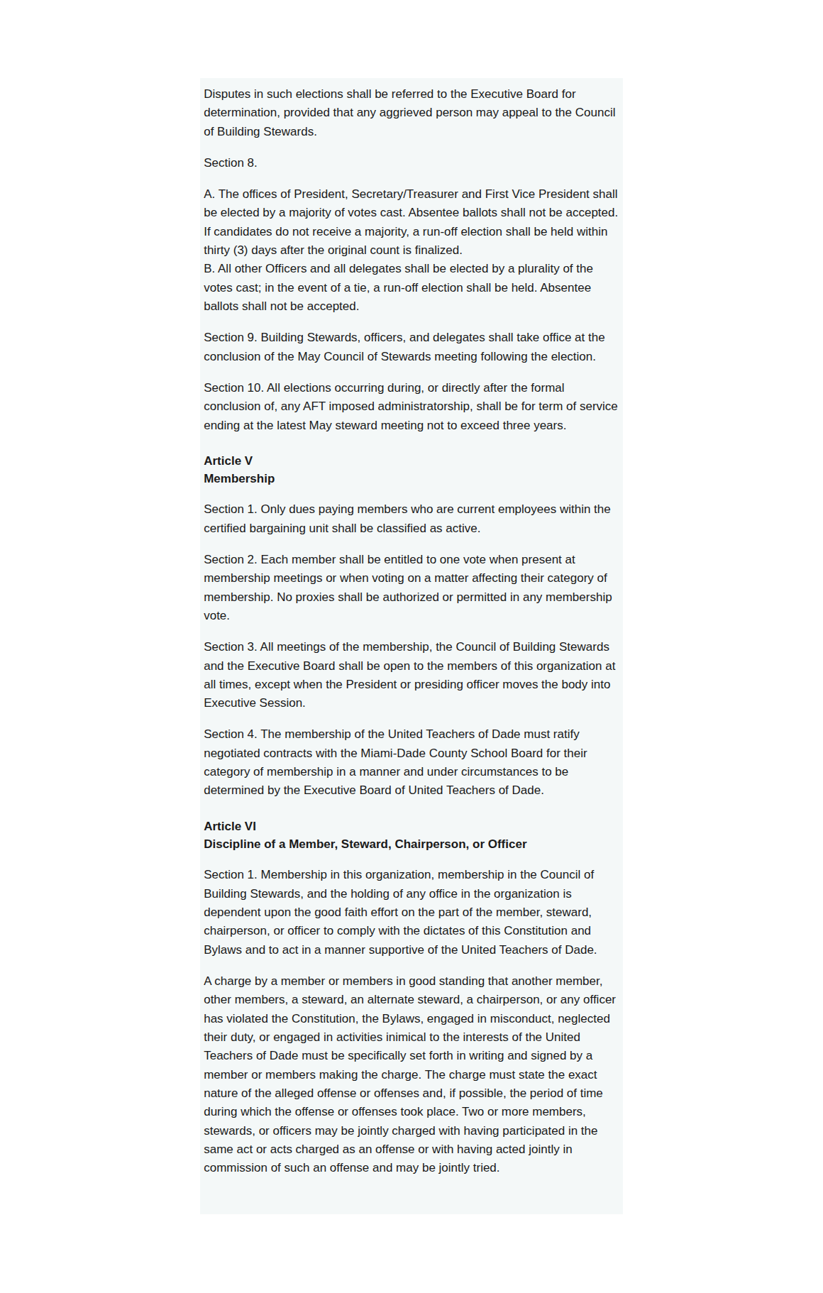Disputes in such elections shall be referred to the Executive Board for determination, provided that any aggrieved person may appeal to the Council of Building Stewards.
Section 8.
A. The offices of President, Secretary/Treasurer and First Vice President shall be elected by a majority of votes cast. Absentee ballots shall not be accepted. If candidates do not receive a majority, a run-off election shall be held within thirty (3) days after the original count is finalized.
B. All other Officers and all delegates shall be elected by a plurality of the votes cast; in the event of a tie, a run-off election shall be held. Absentee ballots shall not be accepted.
Section 9. Building Stewards, officers, and delegates shall take office at the conclusion of the May Council of Stewards meeting following the election.
Section 10. All elections occurring during, or directly after the formal conclusion of, any AFT imposed administratorship, shall be for term of service ending at the latest May steward meeting not to exceed three years.
Article V Membership
Section 1. Only dues paying members who are current employees within the certified bargaining unit shall be classified as active.
Section 2. Each member shall be entitled to one vote when present at membership meetings or when voting on a matter affecting their category of membership. No proxies shall be authorized or permitted in any membership vote.
Section 3. All meetings of the membership, the Council of Building Stewards and the Executive Board shall be open to the members of this organization at all times, except when the President or presiding officer moves the body into Executive Session.
Section 4. The membership of the United Teachers of Dade must ratify negotiated contracts with the Miami-Dade County School Board for their category of membership in a manner and under circumstances to be determined by the Executive Board of United Teachers of Dade.
Article VI Discipline of a Member, Steward, Chairperson, or Officer
Section 1. Membership in this organization, membership in the Council of Building Stewards, and the holding of any office in the organization is dependent upon the good faith effort on the part of the member, steward, chairperson, or officer to comply with the dictates of this Constitution and Bylaws and to act in a manner supportive of the United Teachers of Dade.
A charge by a member or members in good standing that another member, other members, a steward, an alternate steward, a chairperson, or any officer has violated the Constitution, the Bylaws, engaged in misconduct, neglected their duty, or engaged in activities inimical to the interests of the United Teachers of Dade must be specifically set forth in writing and signed by a member or members making the charge. The charge must state the exact nature of the alleged offense or offenses and, if possible, the period of time during which the offense or offenses took place. Two or more members, stewards, or officers may be jointly charged with having participated in the same act or acts charged as an offense or with having acted jointly in commission of such an offense and may be jointly tried.